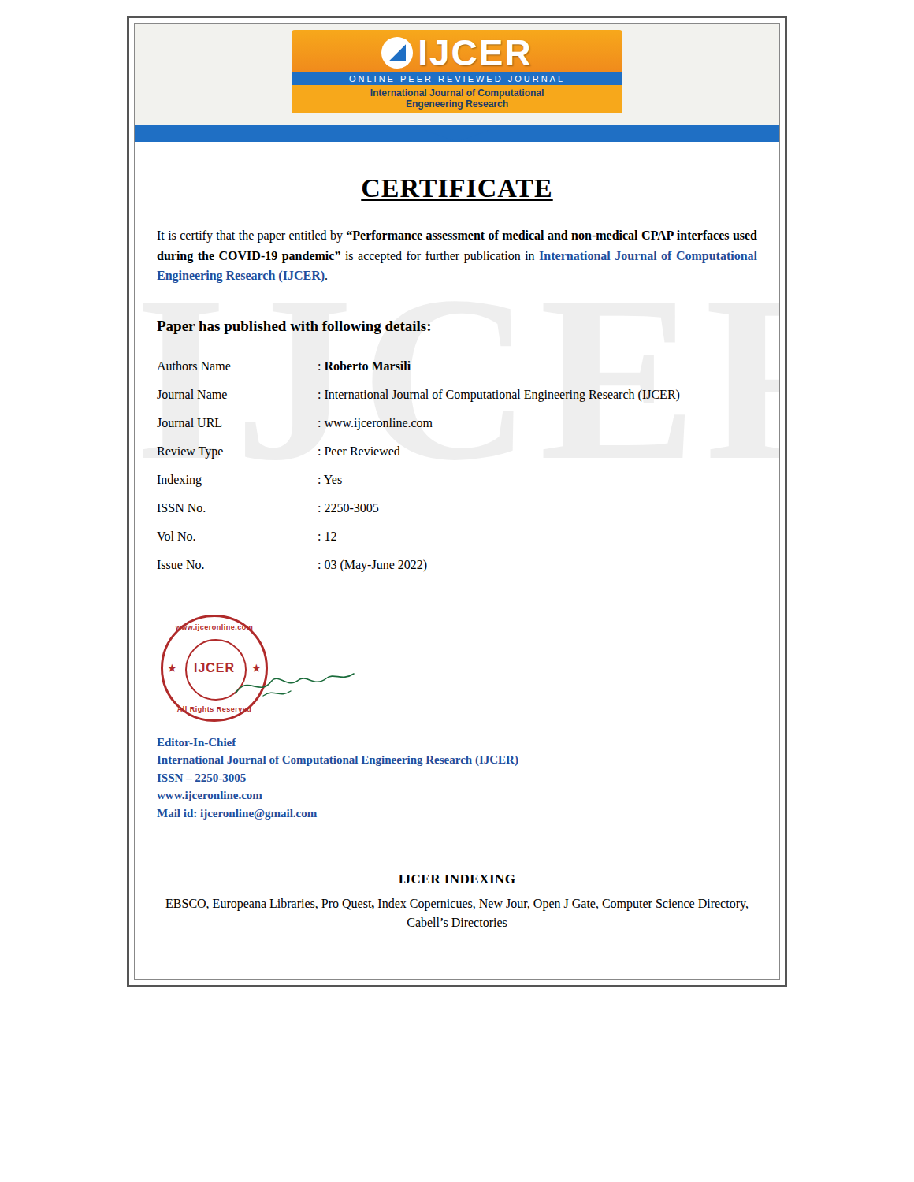IJCER
ONLINE PEER REVIEWED JOURNAL
International Journal of Computational
Engeneering Research
IJCER
CERTIFICATE
It is certify that the paper entitled by “Performance assessment of medical and non-medical CPAP interfaces used during the COVID-19 pandemic” is accepted for further publication in International Journal of Computational Engineering Research (IJCER).
Paper has published with following details:
| Authors Name | : Roberto Marsili |
| Journal Name | : International Journal of Computational Engineering Research (IJCER) |
| Journal URL | : www.ijceronline.com |
| Review Type | : Peer Reviewed |
| Indexing | : Yes |
| ISSN No. | : 2250-3005 |
| Vol No. | : 12 |
| Issue No. | : 03 (May-June 2022) |
www.ijceronline.com
IJCER
All Rights Reserved
★
★
Editor-In-Chief
International Journal of Computational Engineering Research (IJCER)
ISSN – 2250-3005
www.ijceronline.com
Mail id: ijceronline@gmail.com
IJCER INDEXING
EBSCO, Europeana Libraries, Pro Quest, Index Copernicues, New Jour, Open J Gate, Computer Science Directory, Cabell’s Directories